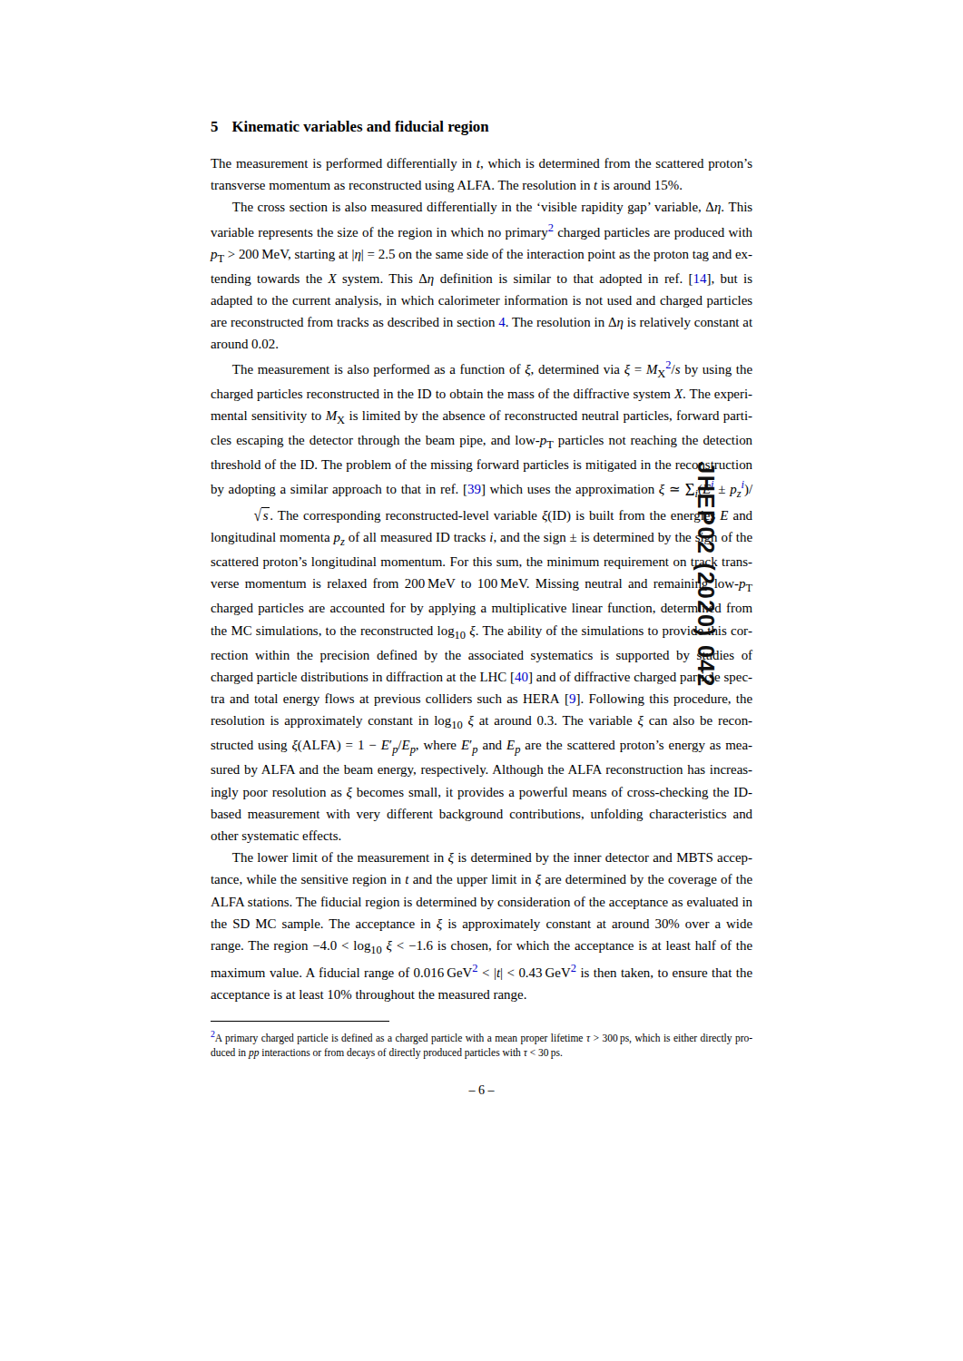JHEP02 (2020) 042
5 Kinematic variables and fiducial region
The measurement is performed differentially in t, which is determined from the scattered proton’s transverse momentum as reconstructed using ALFA. The resolution in t is around 15%.
The cross section is also measured differentially in the ‘visible rapidity gap’ variable, Δη. This variable represents the size of the region in which no primary2 charged particles are produced with pT > 200 MeV, starting at |η| = 2.5 on the same side of the interaction point as the proton tag and extending towards the X system. This Δη definition is similar to that adopted in ref. [14], but is adapted to the current analysis, in which calorimeter information is not used and charged particles are reconstructed from tracks as described in section 4. The resolution in Δη is relatively constant at around 0.02.
The measurement is also performed as a function of ξ, determined via ξ = MX2/s by using the charged particles reconstructed in the ID to obtain the mass of the diffractive system X. The experimental sensitivity to MX is limited by the absence of reconstructed neutral particles, forward particles escaping the detector through the beam pipe, and low-pT particles not reaching the detection threshold of the ID. The problem of the missing forward particles is mitigated in the reconstruction by adopting a similar approach to that in ref. [39] which uses the approximation ξ ≃ Σi(Ei ± pzi)/√s. The corresponding reconstructed-level variable ξ(ID) is built from the energies E and longitudinal momenta pz of all measured ID tracks i, and the sign ± is determined by the sign of the scattered proton’s longitudinal momentum. For this sum, the minimum requirement on track transverse momentum is relaxed from 200 MeV to 100 MeV. Missing neutral and remaining low-pT charged particles are accounted for by applying a multiplicative linear function, determined from the MC simulations, to the reconstructed log10 ξ. The ability of the simulations to provide this correction within the precision defined by the associated systematics is supported by studies of charged particle distributions in diffraction at the LHC [40] and of diffractive charged particle spectra and total energy flows at previous colliders such as HERA [9]. Following this procedure, the resolution is approximately constant in log10 ξ at around 0.3. The variable ξ can also be reconstructed using ξ(ALFA) = 1 − E′p/Ep, where E′p and Ep are the scattered proton’s energy as measured by ALFA and the beam energy, respectively. Although the ALFA reconstruction has increasingly poor resolution as ξ becomes small, it provides a powerful means of cross-checking the ID-based measurement with very different background contributions, unfolding characteristics and other systematic effects.
The lower limit of the measurement in ξ is determined by the inner detector and MBTS acceptance, while the sensitive region in t and the upper limit in ξ are determined by the coverage of the ALFA stations. The fiducial region is determined by consideration of the acceptance as evaluated in the SD MC sample. The acceptance in ξ is approximately constant at around 30% over a wide range. The region −4.0 < log10 ξ < −1.6 is chosen, for which the acceptance is at least half of the maximum value. A fiducial range of 0.016 GeV2 < |t| < 0.43 GeV2 is then taken, to ensure that the acceptance is at least 10% throughout the measured range.
2A primary charged particle is defined as a charged particle with a mean proper lifetime τ > 300 ps, which is either directly produced in pp interactions or from decays of directly produced particles with τ < 30 ps.
– 6 –